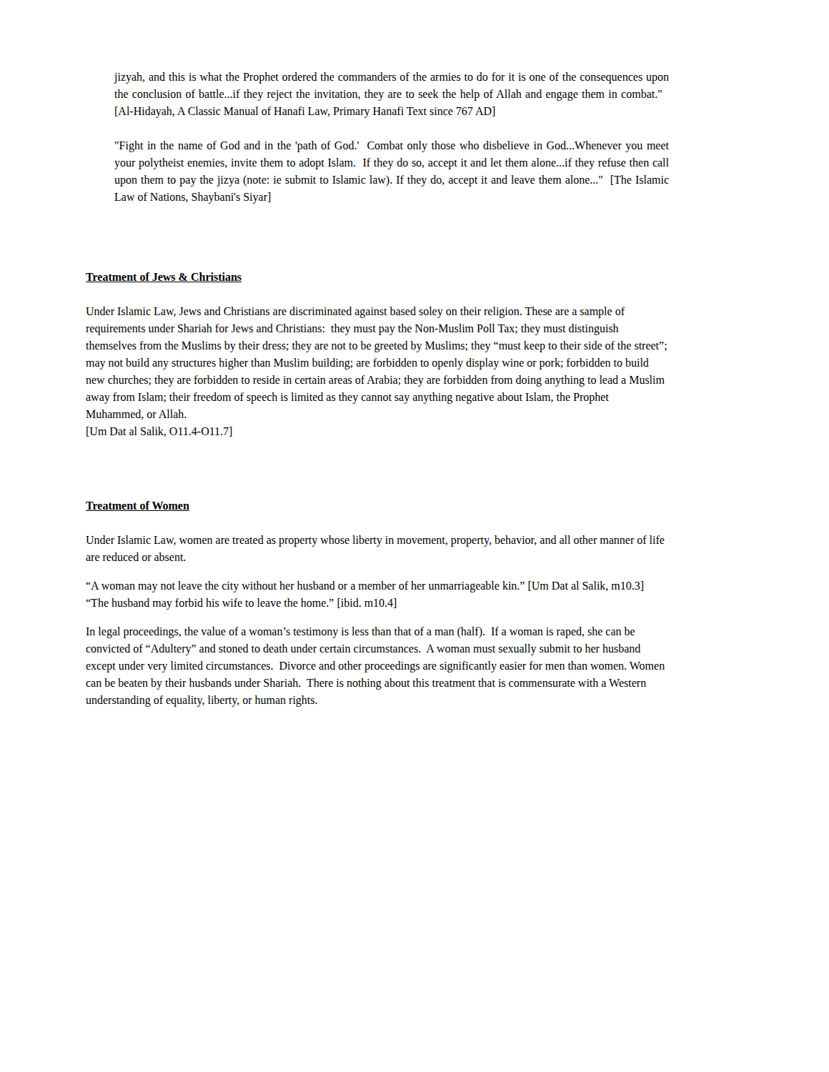jizyah, and this is what the Prophet ordered the commanders of the armies to do for it is one of the consequences upon the conclusion of battle...if they reject the invitation, they are to seek the help of Allah and engage them in combat." [Al-Hidayah, A Classic Manual of Hanafi Law, Primary Hanafi Text since 767 AD]
"Fight in the name of God and in the 'path of God.' Combat only those who disbelieve in God...Whenever you meet your polytheist enemies, invite them to adopt Islam. If they do so, accept it and let them alone...if they refuse then call upon them to pay the jizya (note: ie submit to Islamic law). If they do, accept it and leave them alone..." [The Islamic Law of Nations, Shaybani's Siyar]
Treatment of Jews & Christians
Under Islamic Law, Jews and Christians are discriminated against based soley on their religion. These are a sample of requirements under Shariah for Jews and Christians: they must pay the Non-Muslim Poll Tax; they must distinguish themselves from the Muslims by their dress; they are not to be greeted by Muslims; they “must keep to their side of the street”; may not build any structures higher than Muslim building; are forbidden to openly display wine or pork; forbidden to build new churches; they are forbidden to reside in certain areas of Arabia; they are forbidden from doing anything to lead a Muslim away from Islam; their freedom of speech is limited as they cannot say anything negative about Islam, the Prophet Muhammed, or Allah.
[Um Dat al Salik, O11.4-O11.7]
Treatment of Women
Under Islamic Law, women are treated as property whose liberty in movement, property, behavior, and all other manner of life are reduced or absent.
“A woman may not leave the city without her husband or a member of her unmarriageable kin.” [Um Dat al Salik, m10.3]
“The husband may forbid his wife to leave the home.” [ibid. m10.4]
In legal proceedings, the value of a woman’s testimony is less than that of a man (half). If a woman is raped, she can be convicted of “Adultery” and stoned to death under certain circumstances. A woman must sexually submit to her husband except under very limited circumstances. Divorce and other proceedings are significantly easier for men than women. Women can be beaten by their husbands under Shariah. There is nothing about this treatment that is commensurate with a Western understanding of equality, liberty, or human rights.